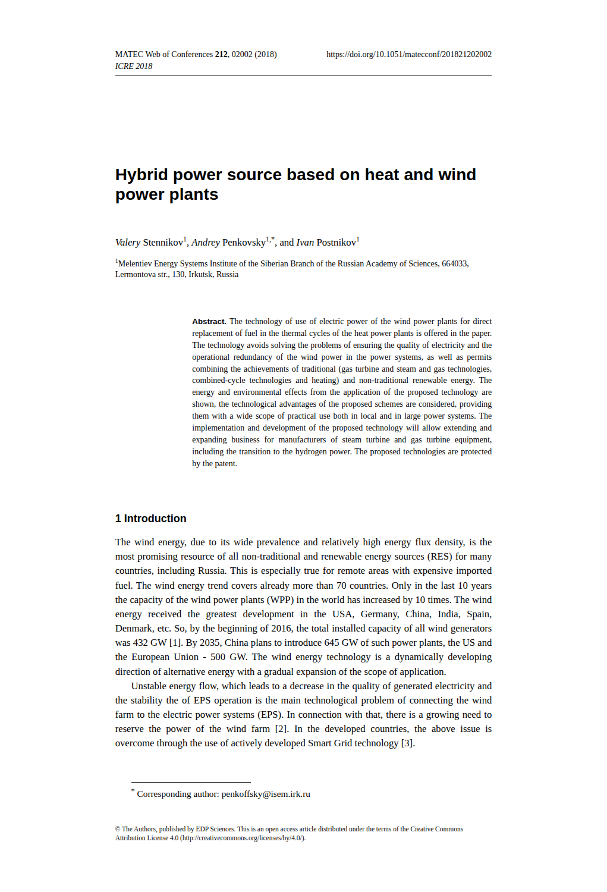MATEC Web of Conferences 212, 02002 (2018)
https://doi.org/10.1051/matecconf/201821202002
ICRE 2018
Hybrid power source based on heat and wind power plants
Valery Stennikov1, Andrey Penkovsky1,*, and Ivan Postnikov1
1Melentiev Energy Systems Institute of the Siberian Branch of the Russian Academy of Sciences, 664033, Lermontova str., 130, Irkutsk, Russia
Abstract. The technology of use of electric power of the wind power plants for direct replacement of fuel in the thermal cycles of the heat power plants is offered in the paper. The technology avoids solving the problems of ensuring the quality of electricity and the operational redundancy of the wind power in the power systems, as well as permits combining the achievements of traditional (gas turbine and steam and gas technologies, combined-cycle technologies and heating) and non-traditional renewable energy. The energy and environmental effects from the application of the proposed technology are shown, the technological advantages of the proposed schemes are considered, providing them with a wide scope of practical use both in local and in large power systems. The implementation and development of the proposed technology will allow extending and expanding business for manufacturers of steam turbine and gas turbine equipment, including the transition to the hydrogen power. The proposed technologies are protected by the patent.
1 Introduction
The wind energy, due to its wide prevalence and relatively high energy flux density, is the most promising resource of all non-traditional and renewable energy sources (RES) for many countries, including Russia. This is especially true for remote areas with expensive imported fuel. The wind energy trend covers already more than 70 countries. Only in the last 10 years the capacity of the wind power plants (WPP) in the world has increased by 10 times. The wind energy received the greatest development in the USA, Germany, China, India, Spain, Denmark, etc. So, by the beginning of 2016, the total installed capacity of all wind generators was 432 GW [1]. By 2035, China plans to introduce 645 GW of such power plants, the US and the European Union - 500 GW. The wind energy technology is a dynamically developing direction of alternative energy with a gradual expansion of the scope of application.
Unstable energy flow, which leads to a decrease in the quality of generated electricity and the stability the of EPS operation is the main technological problem of connecting the wind farm to the electric power systems (EPS). In connection with that, there is a growing need to reserve the power of the wind farm [2]. In the developed countries, the above issue is overcome through the use of actively developed Smart Grid technology [3].
* Corresponding author: penkoffsky@isem.irk.ru
© The Authors, published by EDP Sciences. This is an open access article distributed under the terms of the Creative Commons Attribution License 4.0 (http://creativecommons.org/licenses/by/4.0/).